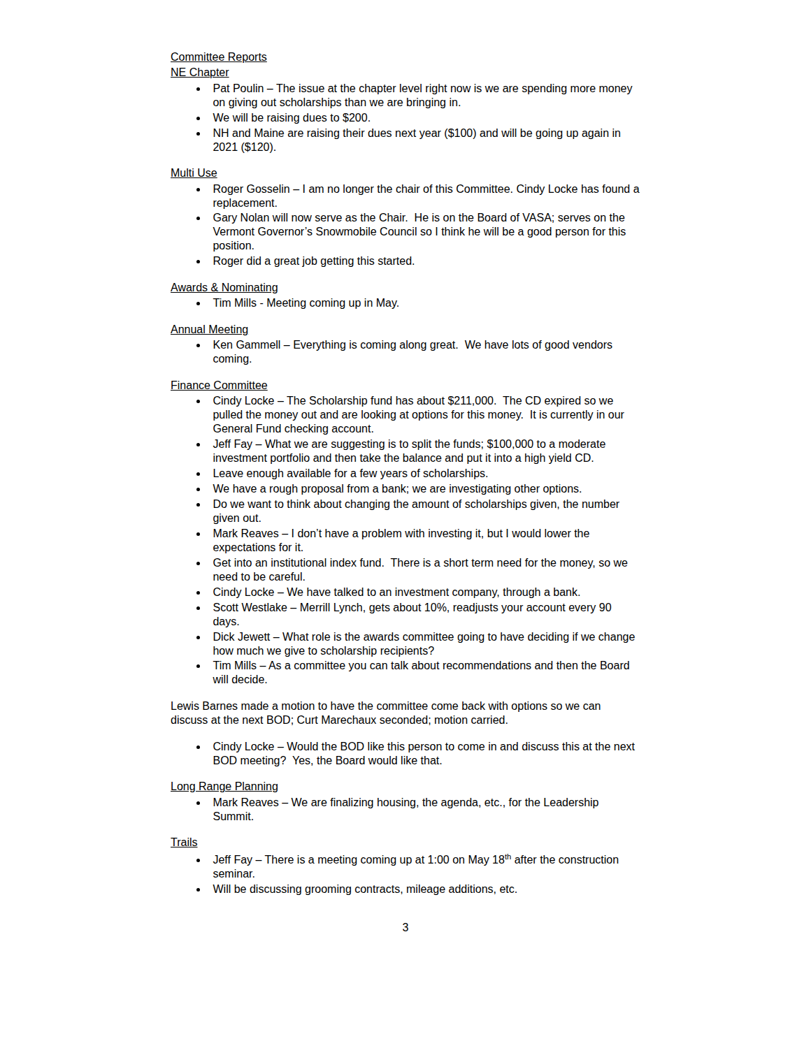Committee Reports
NE Chapter
Pat Poulin – The issue at the chapter level right now is we are spending more money on giving out scholarships than we are bringing in.
We will be raising dues to $200.
NH and Maine are raising their dues next year ($100) and will be going up again in 2021 ($120).
Multi Use
Roger Gosselin – I am no longer the chair of this Committee. Cindy Locke has found a replacement.
Gary Nolan will now serve as the Chair. He is on the Board of VASA; serves on the Vermont Governor’s Snowmobile Council so I think he will be a good person for this position.
Roger did a great job getting this started.
Awards & Nominating
Tim Mills - Meeting coming up in May.
Annual Meeting
Ken Gammell – Everything is coming along great. We have lots of good vendors coming.
Finance Committee
Cindy Locke – The Scholarship fund has about $211,000. The CD expired so we pulled the money out and are looking at options for this money. It is currently in our General Fund checking account.
Jeff Fay – What we are suggesting is to split the funds; $100,000 to a moderate investment portfolio and then take the balance and put it into a high yield CD.
Leave enough available for a few years of scholarships.
We have a rough proposal from a bank; we are investigating other options.
Do we want to think about changing the amount of scholarships given, the number given out.
Mark Reaves – I don’t have a problem with investing it, but I would lower the expectations for it.
Get into an institutional index fund. There is a short term need for the money, so we need to be careful.
Cindy Locke – We have talked to an investment company, through a bank.
Scott Westlake – Merrill Lynch, gets about 10%, readjusts your account every 90 days.
Dick Jewett – What role is the awards committee going to have deciding if we change how much we give to scholarship recipients?
Tim Mills – As a committee you can talk about recommendations and then the Board will decide.
Lewis Barnes made a motion to have the committee come back with options so we can discuss at the next BOD; Curt Marechaux seconded; motion carried.
Cindy Locke – Would the BOD like this person to come in and discuss this at the next BOD meeting? Yes, the Board would like that.
Long Range Planning
Mark Reaves – We are finalizing housing, the agenda, etc., for the Leadership Summit.
Trails
Jeff Fay – There is a meeting coming up at 1:00 on May 18th after the construction seminar.
Will be discussing grooming contracts, mileage additions, etc.
3